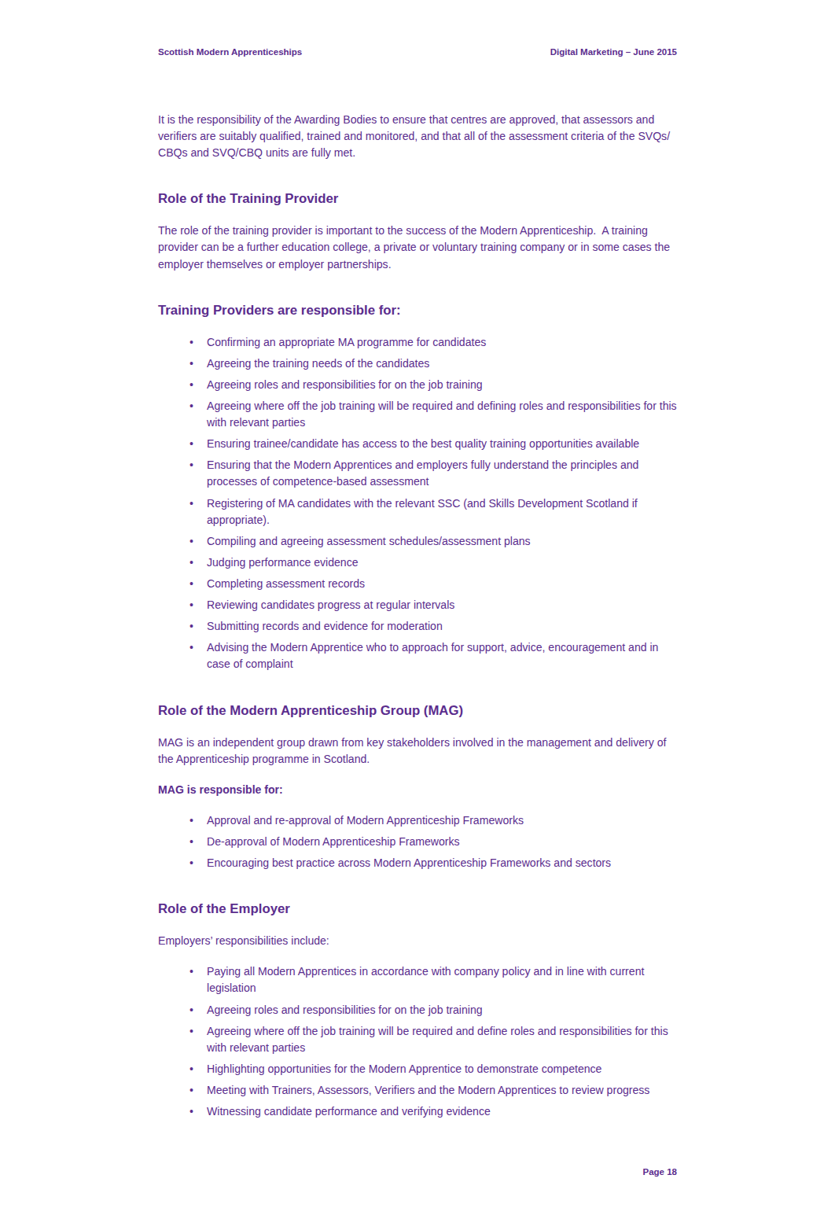Scottish Modern Apprenticeships Digital Marketing – June 2015
It is the responsibility of the Awarding Bodies to ensure that centres are approved, that assessors and verifiers are suitably qualified, trained and monitored, and that all of the assessment criteria of the SVQs/ CBQs and SVQ/CBQ units are fully met.
Role of the Training Provider
The role of the training provider is important to the success of the Modern Apprenticeship. A training provider can be a further education college, a private or voluntary training company or in some cases the employer themselves or employer partnerships.
Training Providers are responsible for:
Confirming an appropriate MA programme for candidates
Agreeing the training needs of the candidates
Agreeing roles and responsibilities for on the job training
Agreeing where off the job training will be required and defining roles and responsibilities for this with relevant parties
Ensuring trainee/candidate has access to the best quality training opportunities available
Ensuring that the Modern Apprentices and employers fully understand the principles and processes of competence-based assessment
Registering of MA candidates with the relevant SSC (and Skills Development Scotland if appropriate).
Compiling and agreeing assessment schedules/assessment plans
Judging performance evidence
Completing assessment records
Reviewing candidates progress at regular intervals
Submitting records and evidence for moderation
Advising the Modern Apprentice who to approach for support, advice, encouragement and in case of complaint
Role of the Modern Apprenticeship Group (MAG)
MAG is an independent group drawn from key stakeholders involved in the management and delivery of the Apprenticeship programme in Scotland.
MAG is responsible for:
Approval and re-approval of Modern Apprenticeship Frameworks
De-approval of Modern Apprenticeship Frameworks
Encouraging best practice across Modern Apprenticeship Frameworks and sectors
Role of the Employer
Employers’ responsibilities include:
Paying all Modern Apprentices in accordance with company policy and in line with current legislation
Agreeing roles and responsibilities for on the job training
Agreeing where off the job training will be required and define roles and responsibilities for this with relevant parties
Highlighting opportunities for the Modern Apprentice to demonstrate competence
Meeting with Trainers, Assessors, Verifiers and the Modern Apprentices to review progress
Witnessing candidate performance and verifying evidence
Page 18